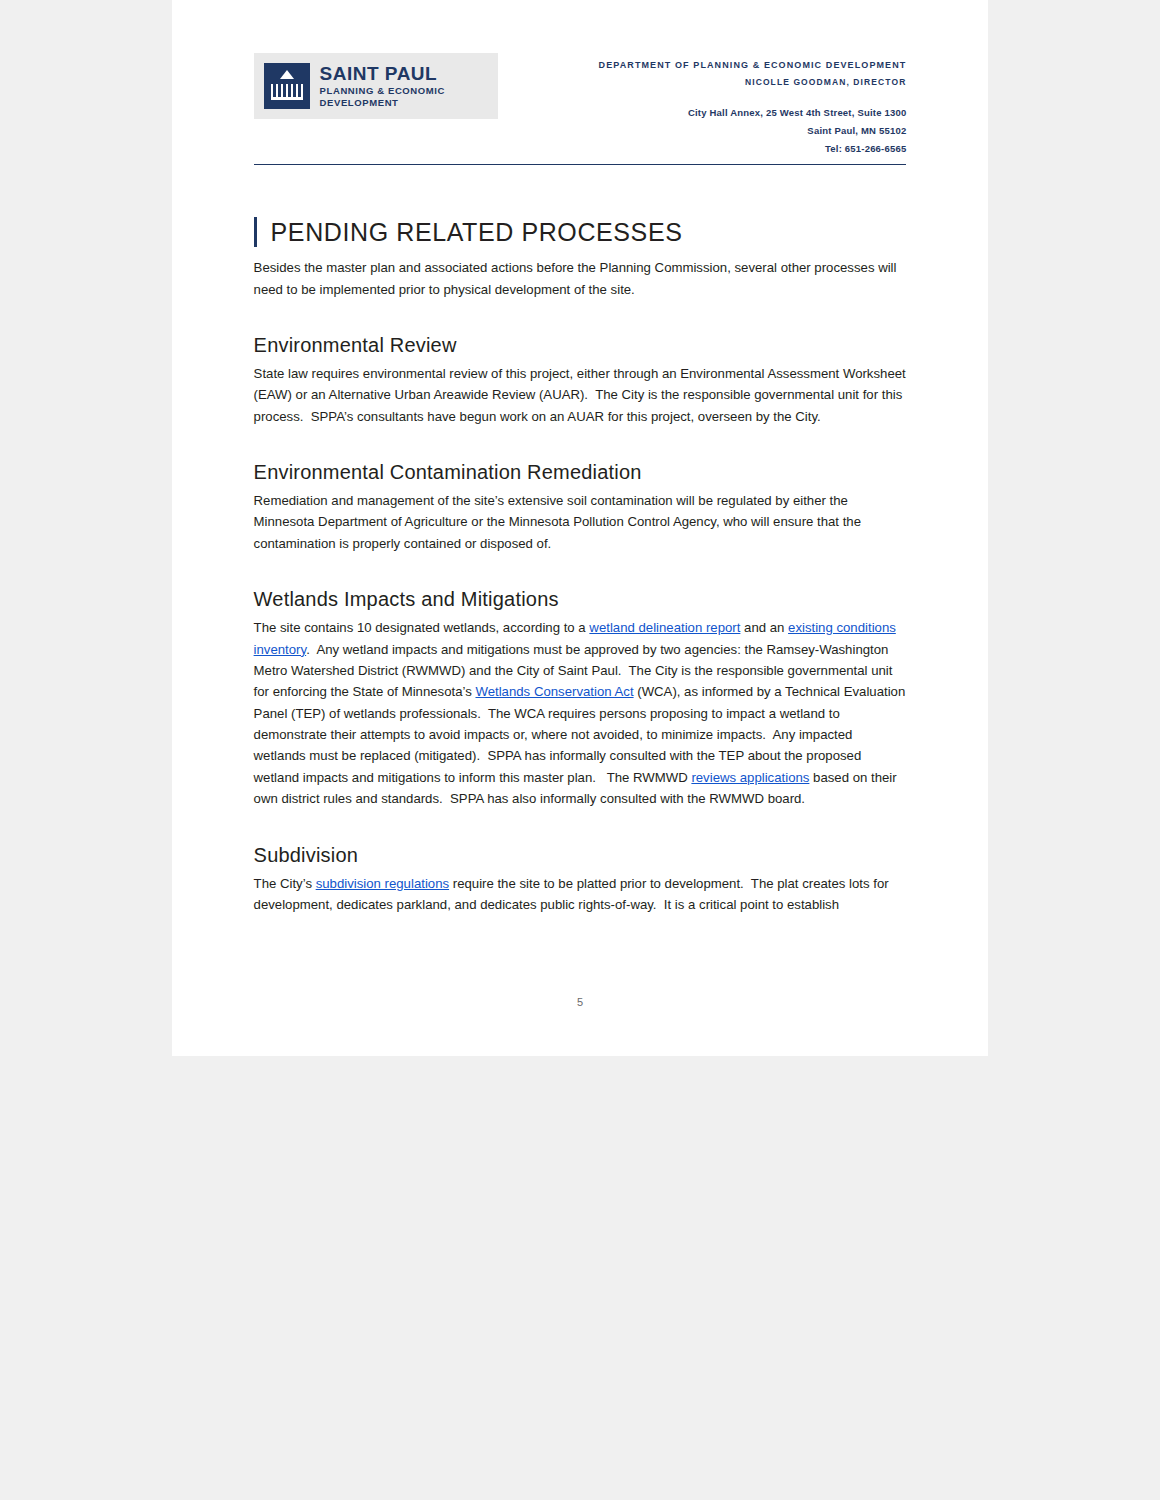SAINT PAUL PLANNING & ECONOMIC DEVELOPMENT
DEPARTMENT OF PLANNING & ECONOMIC DEVELOPMENT
NICOLLE GOODMAN, DIRECTOR
City Hall Annex, 25 West 4th Street, Suite 1300
Saint Paul, MN 55102
Tel: 651-266-6565
PENDING RELATED PROCESSES
Besides the master plan and associated actions before the Planning Commission, several other processes will need to be implemented prior to physical development of the site.
Environmental Review
State law requires environmental review of this project, either through an Environmental Assessment Worksheet (EAW) or an Alternative Urban Areawide Review (AUAR). The City is the responsible governmental unit for this process. SPPA’s consultants have begun work on an AUAR for this project, overseen by the City.
Environmental Contamination Remediation
Remediation and management of the site’s extensive soil contamination will be regulated by either the Minnesota Department of Agriculture or the Minnesota Pollution Control Agency, who will ensure that the contamination is properly contained or disposed of.
Wetlands Impacts and Mitigations
The site contains 10 designated wetlands, according to a wetland delineation report and an existing conditions inventory. Any wetland impacts and mitigations must be approved by two agencies: the Ramsey-Washington Metro Watershed District (RWMWD) and the City of Saint Paul. The City is the responsible governmental unit for enforcing the State of Minnesota’s Wetlands Conservation Act (WCA), as informed by a Technical Evaluation Panel (TEP) of wetlands professionals. The WCA requires persons proposing to impact a wetland to demonstrate their attempts to avoid impacts or, where not avoided, to minimize impacts. Any impacted wetlands must be replaced (mitigated). SPPA has informally consulted with the TEP about the proposed wetland impacts and mitigations to inform this master plan. The RWMWD reviews applications based on their own district rules and standards. SPPA has also informally consulted with the RWMWD board.
Subdivision
The City’s subdivision regulations require the site to be platted prior to development. The plat creates lots for development, dedicates parkland, and dedicates public rights-of-way. It is a critical point to establish
5